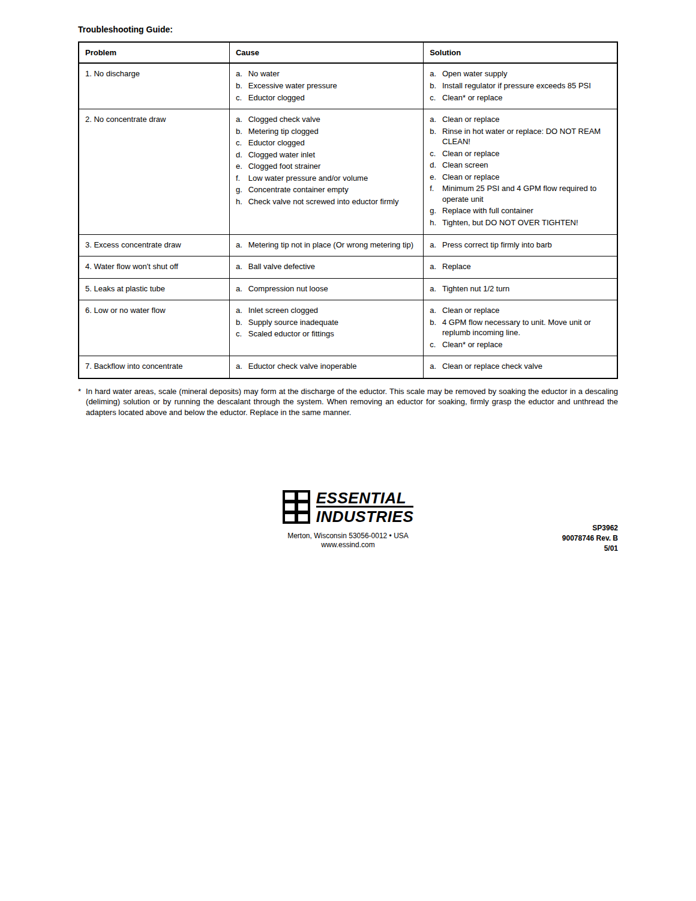Troubleshooting Guide:
| Problem | Cause | Solution |
| --- | --- | --- |
| 1. No discharge | a. No water b. Excessive water pressure c. Eductor clogged | a. Open water supply b. Install regulator if pressure exceeds 85 PSI c. Clean* or replace |
| 2. No concentrate draw | a. Clogged check valve b. Metering tip clogged c. Eductor clogged d. Clogged water inlet e. Clogged foot strainer f. Low water pressure and/or volume g. Concentrate container empty h. Check valve not screwed into eductor firmly | a. Clean or replace b. Rinse in hot water or replace: DO NOT REAM CLEAN! c. Clean or replace d. Clean screen e. Clean or replace f. Minimum 25 PSI and 4 GPM flow required to operate unit g. Replace with full container h. Tighten, but DO NOT OVER TIGHTEN! |
| 3. Excess concentrate draw | a. Metering tip not in place (Or wrong metering tip) | a. Press correct tip firmly into barb |
| 4. Water flow won't shut off | a. Ball valve defective | a. Replace |
| 5. Leaks at plastic tube | a. Compression nut loose | a. Tighten nut 1/2 turn |
| 6. Low or no water flow | a. Inlet screen clogged b. Supply source inadequate c. Scaled eductor or fittings | a. Clean or replace b. 4 GPM flow necessary to unit. Move unit or replumb incoming line. c. Clean* or replace |
| 7. Backflow into concentrate | a. Eductor check valve inoperable | a. Clean or replace check valve |
*
In hard water areas, scale (mineral deposits) may form at the discharge of the eductor. This scale may be removed by soaking the eductor in a descaling (deliming) solution or by running the descalant through the system. When removing an eductor for soaking, firmly grasp the eductor and unthread the adapters located above and below the eductor. Replace in the same manner.
ESSENTIAL INDUSTRIES
Merton, Wisconsin 53056-0012 • USA
www.essind.com
SP3962
90078746 Rev. B
5/01